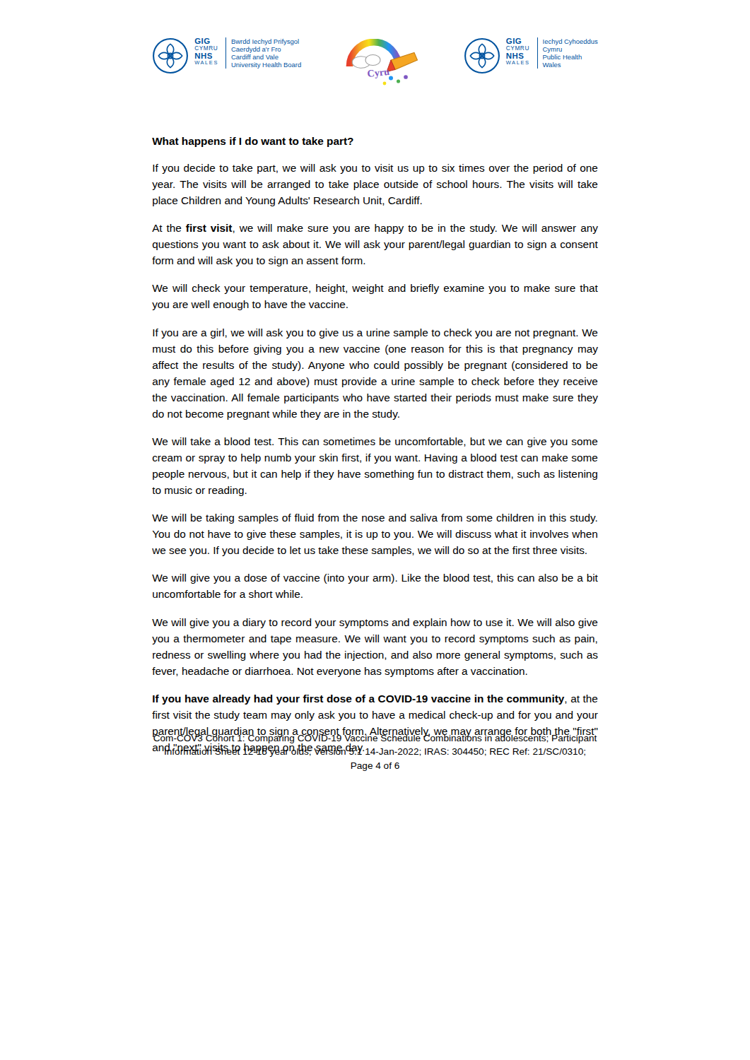GIG
CYMRU
NHS
WALES
Bwrdd Iechyd Prifysgol
Caerdydd a'r Fro
Cardiff and Vale
University Health Board
Cyru
GIG
CYMRU
NHS
WALES
Iechyd Cyhoeddus
Cymru
Public Health
Wales
What happens if I do want to take part?
If you decide to take part, we will ask you to visit us up to six times over the period of one year. The visits will be arranged to take place outside of school hours. The visits will take place Children and Young Adults' Research Unit, Cardiff.
At the first visit, we will make sure you are happy to be in the study. We will answer any questions you want to ask about it. We will ask your parent/legal guardian to sign a consent form and will ask you to sign an assent form.
We will check your temperature, height, weight and briefly examine you to make sure that you are well enough to have the vaccine.
If you are a girl, we will ask you to give us a urine sample to check you are not pregnant. We must do this before giving you a new vaccine (one reason for this is that pregnancy may affect the results of the study). Anyone who could possibly be pregnant (considered to be any female aged 12 and above) must provide a urine sample to check before they receive the vaccination. All female participants who have started their periods must make sure they do not become pregnant while they are in the study.
We will take a blood test. This can sometimes be uncomfortable, but we can give you some cream or spray to help numb your skin first, if you want. Having a blood test can make some people nervous, but it can help if they have something fun to distract them, such as listening to music or reading.
We will be taking samples of fluid from the nose and saliva from some children in this study. You do not have to give these samples, it is up to you. We will discuss what it involves when we see you. If you decide to let us take these samples, we will do so at the first three visits.
We will give you a dose of vaccine (into your arm). Like the blood test, this can also be a bit uncomfortable for a short while.
We will give you a diary to record your symptoms and explain how to use it. We will also give you a thermometer and tape measure. We will want you to record symptoms such as pain, redness or swelling where you had the injection, and also more general symptoms, such as fever, headache or diarrhoea. Not everyone has symptoms after a vaccination.
If you have already had your first dose of a COVID-19 vaccine in the community, at the first visit the study team may only ask you to have a medical check-up and for you and your parent/legal guardian to sign a consent form. Alternatively, we may arrange for both the "first" and "next" visits to happen on the same day.
Com-COV3 Cohort 1: Comparing COVID-19 Vaccine Schedule Combinations in adolescents; Participant Information Sheet 12-15 year olds; Version 5.1 14-Jan-2022; IRAS: 304450; REC Ref: 21/SC/0310; Page 4 of 6